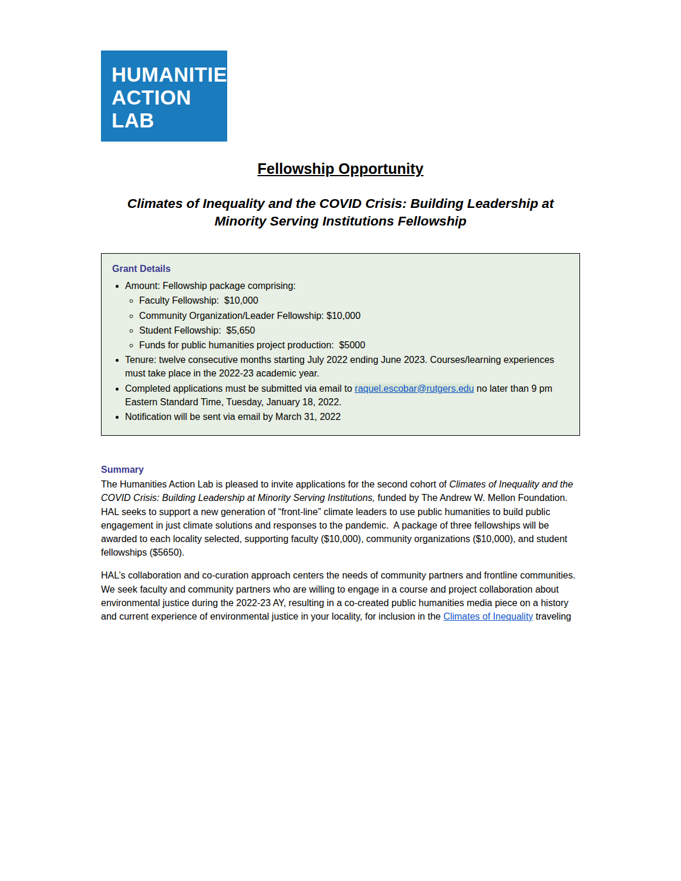HUMANITIES
ACTION
LAB
Fellowship Opportunity
Climates of Inequality and the COVID Crisis: Building Leadership at Minority Serving Institutions Fellowship
Grant Details
Amount: Fellowship package comprising:
Faculty Fellowship: $10,000
Community Organization/Leader Fellowship: $10,000
Student Fellowship: $5,650
Funds for public humanities project production: $5000
Tenure: twelve consecutive months starting July 2022 ending June 2023. Courses/learning experiences must take place in the 2022-23 academic year.
Completed applications must be submitted via email to raquel.escobar@rutgers.edu no later than 9 pm Eastern Standard Time, Tuesday, January 18, 2022.
Notification will be sent via email by March 31, 2022
Summary
The Humanities Action Lab is pleased to invite applications for the second cohort of Climates of Inequality and the COVID Crisis: Building Leadership at Minority Serving Institutions, funded by The Andrew W. Mellon Foundation. HAL seeks to support a new generation of “front-line” climate leaders to use public humanities to build public engagement in just climate solutions and responses to the pandemic. A package of three fellowships will be awarded to each locality selected, supporting faculty ($10,000), community organizations ($10,000), and student fellowships ($5650).
HAL’s collaboration and co-curation approach centers the needs of community partners and frontline communities. We seek faculty and community partners who are willing to engage in a course and project collaboration about environmental justice during the 2022-23 AY, resulting in a co-created public humanities media piece on a history and current experience of environmental justice in your locality, for inclusion in the Climates of Inequality traveling